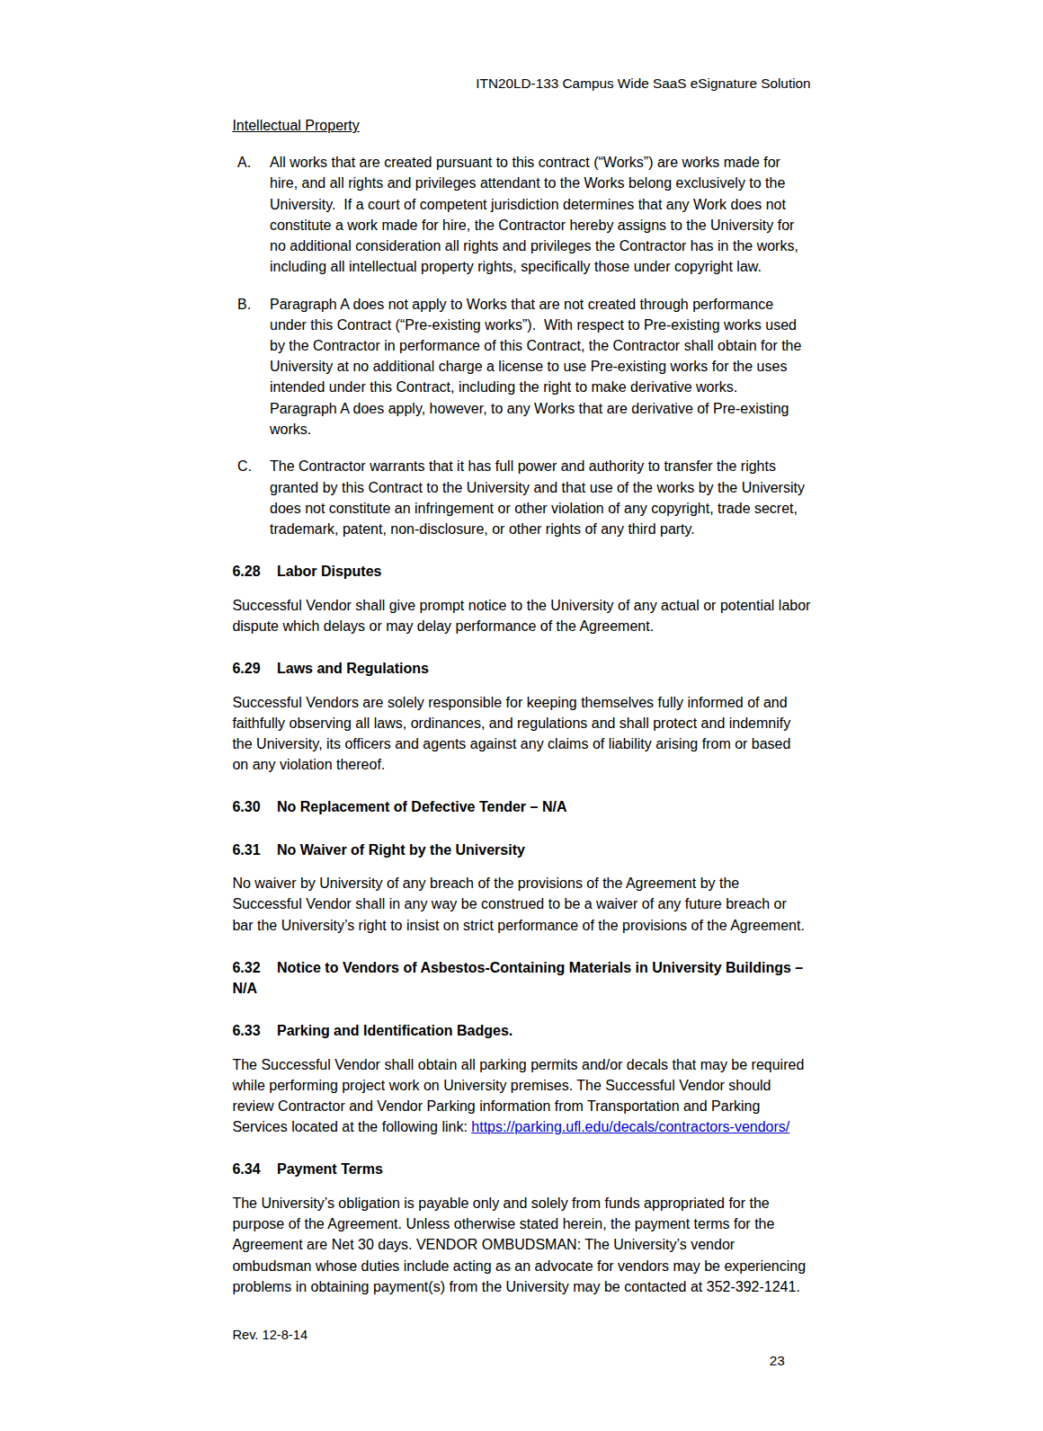ITN20LD-133 Campus Wide SaaS eSignature Solution
Intellectual Property
A. All works that are created pursuant to this contract (“Works”) are works made for hire, and all rights and privileges attendant to the Works belong exclusively to the University. If a court of competent jurisdiction determines that any Work does not constitute a work made for hire, the Contractor hereby assigns to the University for no additional consideration all rights and privileges the Contractor has in the works, including all intellectual property rights, specifically those under copyright law.
B. Paragraph A does not apply to Works that are not created through performance under this Contract (“Pre-existing works”). With respect to Pre-existing works used by the Contractor in performance of this Contract, the Contractor shall obtain for the University at no additional charge a license to use Pre-existing works for the uses intended under this Contract, including the right to make derivative works. Paragraph A does apply, however, to any Works that are derivative of Pre-existing works.
C. The Contractor warrants that it has full power and authority to transfer the rights granted by this Contract to the University and that use of the works by the University does not constitute an infringement or other violation of any copyright, trade secret, trademark, patent, non-disclosure, or other rights of any third party.
6.28 Labor Disputes
Successful Vendor shall give prompt notice to the University of any actual or potential labor dispute which delays or may delay performance of the Agreement.
6.29 Laws and Regulations
Successful Vendors are solely responsible for keeping themselves fully informed of and faithfully observing all laws, ordinances, and regulations and shall protect and indemnify the University, its officers and agents against any claims of liability arising from or based on any violation thereof.
6.30 No Replacement of Defective Tender – N/A
6.31 No Waiver of Right by the University
No waiver by University of any breach of the provisions of the Agreement by the Successful Vendor shall in any way be construed to be a waiver of any future breach or bar the University’s right to insist on strict performance of the provisions of the Agreement.
6.32 Notice to Vendors of Asbestos-Containing Materials in University Buildings – N/A
6.33 Parking and Identification Badges.
The Successful Vendor shall obtain all parking permits and/or decals that may be required while performing project work on University premises. The Successful Vendor should review Contractor and Vendor Parking information from Transportation and Parking Services located at the following link: https://parking.ufl.edu/decals/contractors-vendors/
6.34 Payment Terms
The University’s obligation is payable only and solely from funds appropriated for the purpose of the Agreement. Unless otherwise stated herein, the payment terms for the Agreement are Net 30 days. VENDOR OMBUDSMAN: The University’s vendor ombudsman whose duties include acting as an advocate for vendors may be experiencing problems in obtaining payment(s) from the University may be contacted at 352-392-1241.
Rev. 12-8-14
23